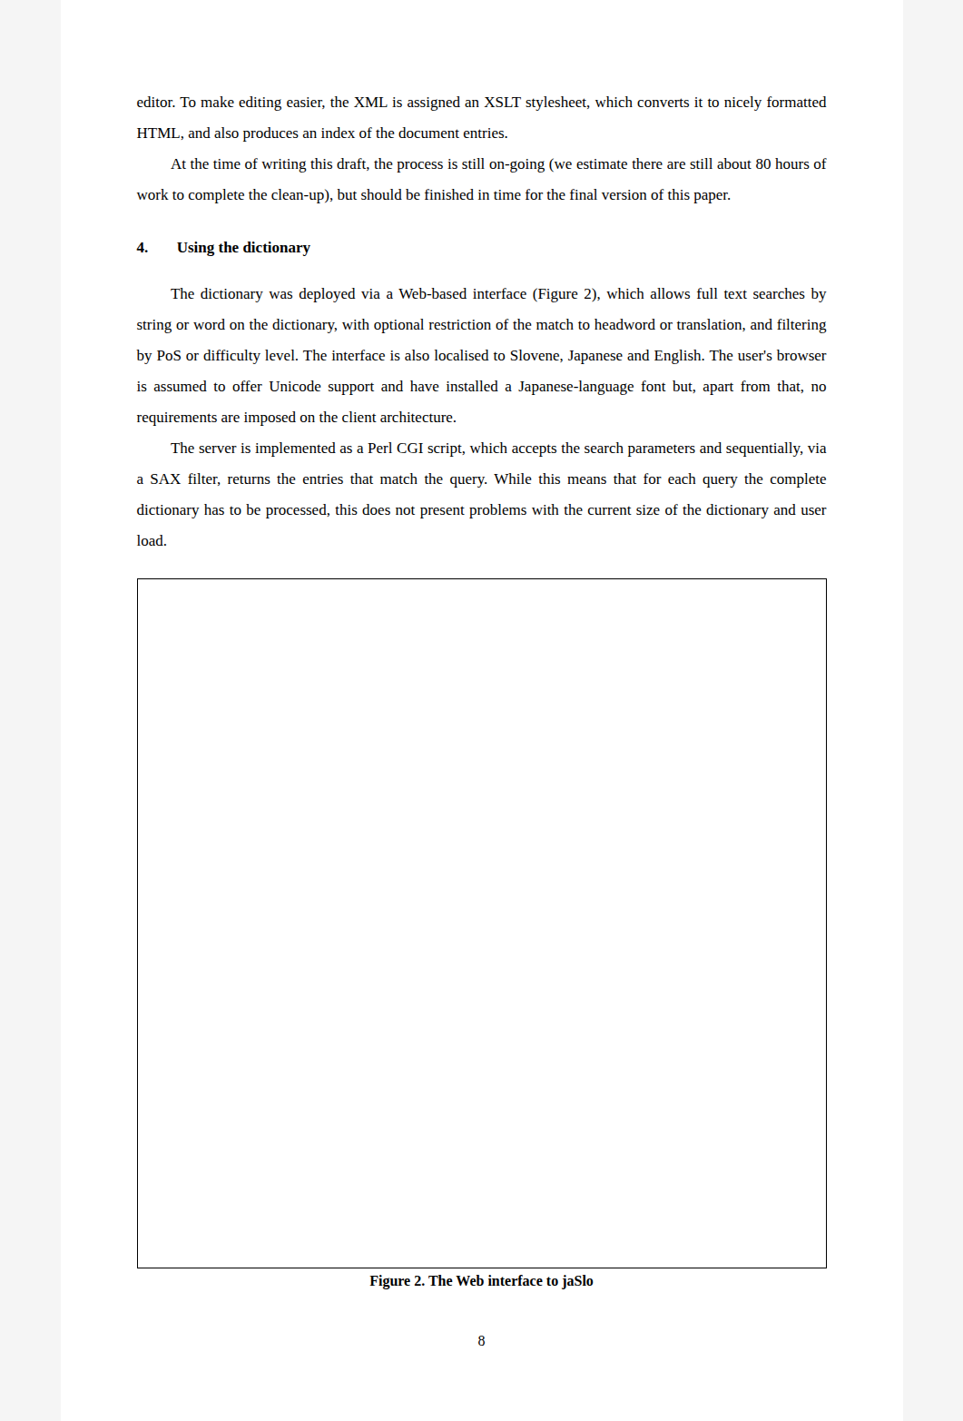editor. To make editing easier, the XML is assigned an XSLT stylesheet, which converts it to nicely formatted HTML, and also produces an index of the document entries.
At the time of writing this draft, the process is still on-going (we estimate there are still about 80 hours of work to complete the clean-up), but should be finished in time for the final version of this paper.
4. Using the dictionary
The dictionary was deployed via a Web-based interface (Figure 2), which allows full text searches by string or word on the dictionary, with optional restriction of the match to headword or translation, and filtering by PoS or difficulty level. The interface is also localised to Slovene, Japanese and English. The user's browser is assumed to offer Unicode support and have installed a Japanese-language font but, apart from that, no requirements are imposed on the client architecture.
The server is implemented as a Perl CGI script, which accepts the search parameters and sequentially, via a SAX filter, returns the entries that match the query. While this means that for each query the complete dictionary has to be processed, this does not present problems with the current size of the dictionary and user load.
Figure 2. The Web interface to jaSlo
8